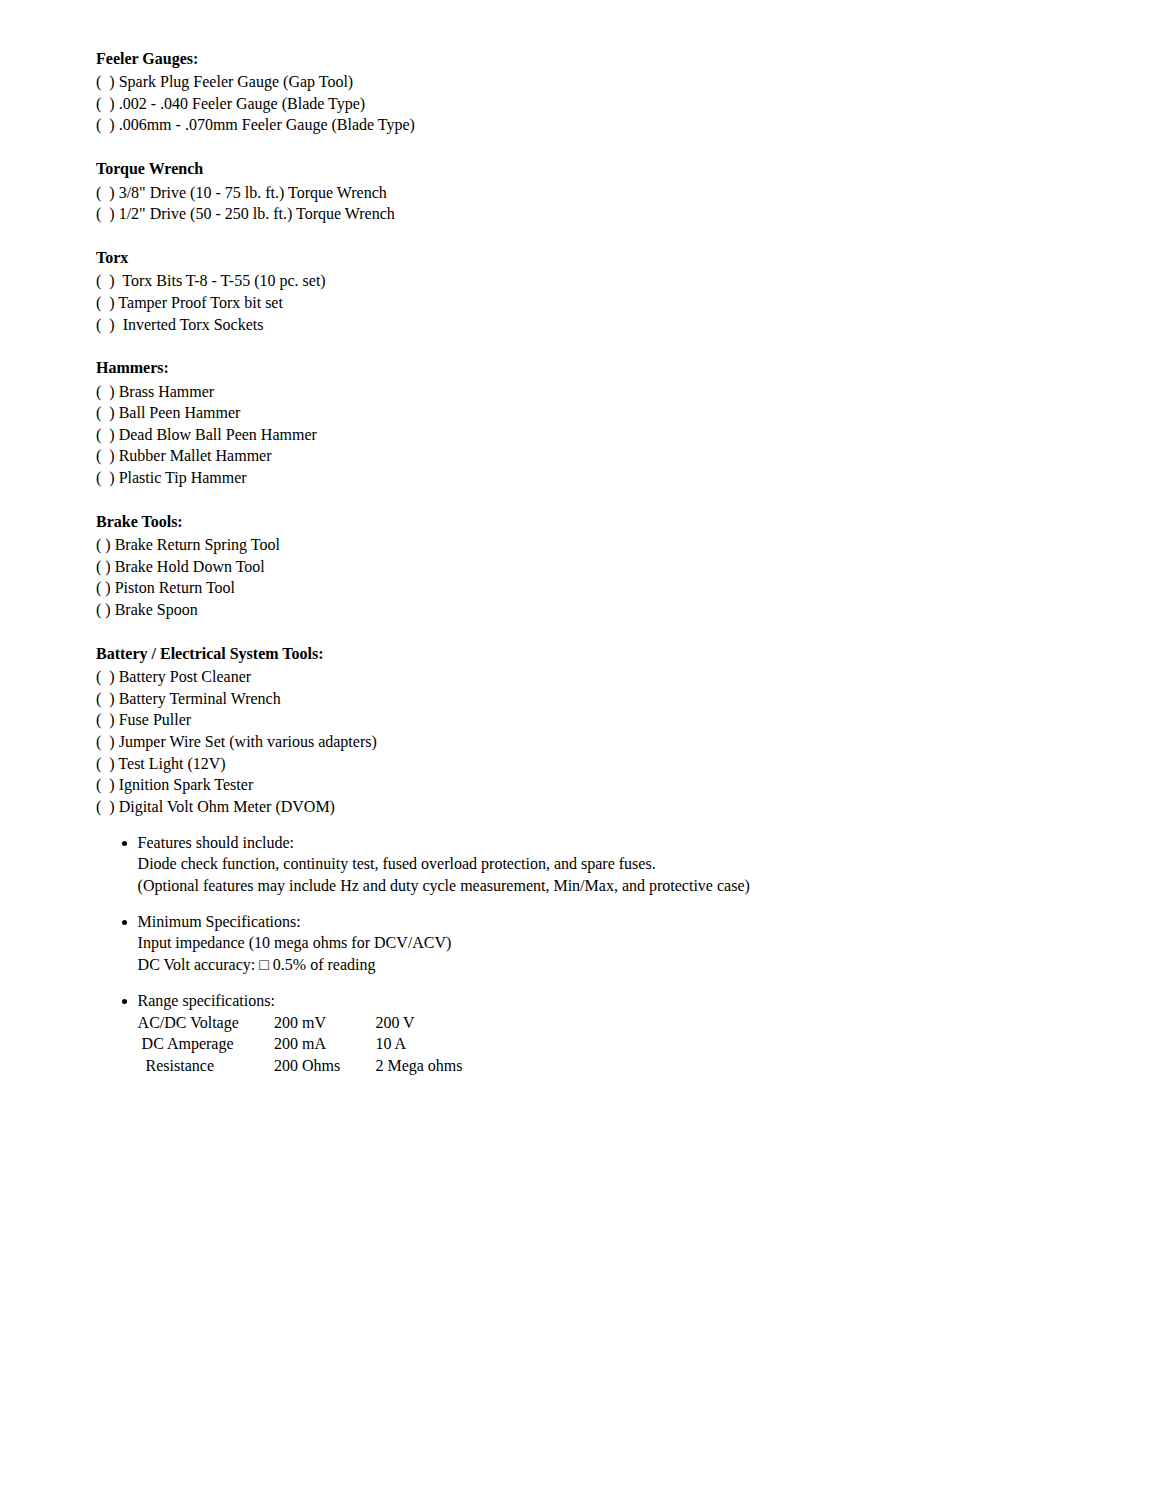Feeler Gauges:
( ) Spark Plug Feeler Gauge (Gap Tool)
( ) .002 - .040 Feeler Gauge (Blade Type)
( ) .006mm - .070mm Feeler Gauge (Blade Type)
Torque Wrench
( ) 3/8" Drive (10 - 75 lb. ft.) Torque Wrench
( ) 1/2" Drive (50 - 250 lb. ft.) Torque Wrench
Torx
( ) Torx Bits T-8 - T-55 (10 pc. set)
( ) Tamper Proof Torx bit set
( ) Inverted Torx Sockets
Hammers:
( ) Brass Hammer
( ) Ball Peen Hammer
( ) Dead Blow Ball Peen Hammer
( ) Rubber Mallet Hammer
( ) Plastic Tip Hammer
Brake Tools:
( ) Brake Return Spring Tool
( ) Brake Hold Down Tool
( ) Piston Return Tool
( ) Brake Spoon
Battery / Electrical System Tools:
( ) Battery Post Cleaner
( ) Battery Terminal Wrench
( ) Fuse Puller
( ) Jumper Wire Set (with various adapters)
( ) Test Light (12V)
( ) Ignition Spark Tester
( ) Digital Volt Ohm Meter (DVOM)
Features should include:
Diode check function, continuity test, fused overload protection, and spare fuses.
(Optional features may include Hz and duty cycle measurement, Min/Max, and protective case)
Minimum Specifications:
Input impedance (10 mega ohms for DCV/ACV)
DC Volt accuracy: □ 0.5% of reading
Range specifications:
| AC/DC Voltage | 200 mV | 200 V |
| DC Amperage | 200 mA | 10 A |
| Resistance | 200 Ohms | 2 Mega ohms |